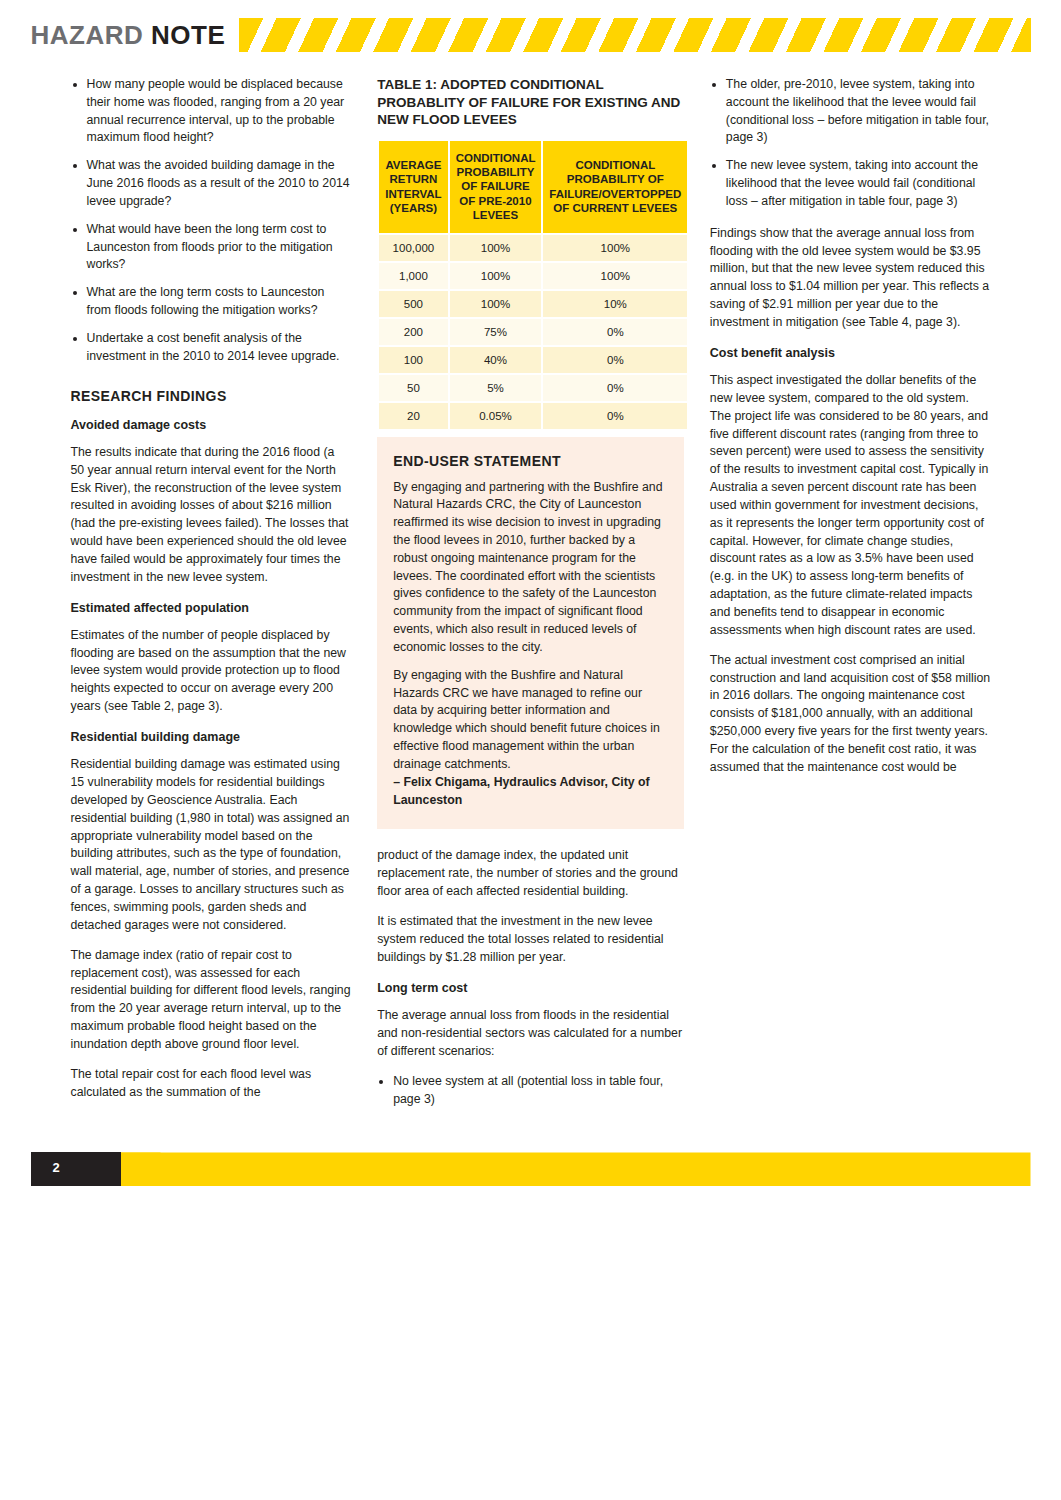HAZARD NOTE
How many people would be displaced because their home was flooded, ranging from a 20 year annual recurrence interval, up to the probable maximum flood height?
What was the avoided building damage in the June 2016 floods as a result of the 2010 to 2014 levee upgrade?
What would have been the long term cost to Launceston from floods prior to the mitigation works?
What are the long term costs to Launceston from floods following the mitigation works?
Undertake a cost benefit analysis of the investment in the 2010 to 2014 levee upgrade.
Research findings
Avoided damage costs
The results indicate that during the 2016 flood (a 50 year annual return interval event for the North Esk River), the reconstruction of the levee system resulted in avoiding losses of about $216 million (had the pre-existing levees failed). The losses that would have been experienced should the old levee have failed would be approximately four times the investment in the new levee system.
Estimated affected population
Estimates of the number of people displaced by flooding are based on the assumption that the new levee system would provide protection up to flood heights expected to occur on average every 200 years (see Table 2, page 3).
Residential building damage
Residential building damage was estimated using 15 vulnerability models for residential buildings developed by Geoscience Australia. Each residential building (1,980 in total) was assigned an appropriate vulnerability model based on the building attributes, such as the type of foundation, wall material, age, number of stories, and presence of a garage. Losses to ancillary structures such as fences, swimming pools, garden sheds and detached garages were not considered.
The damage index (ratio of repair cost to replacement cost), was assessed for each residential building for different flood levels, ranging from the 20 year average return interval, up to the maximum probable flood height based on the inundation depth above ground floor level.
The total repair cost for each flood level was calculated as the summation of the
Table 1: Adopted conditional probablity of failure for existing and new flood levees
| Average return interval (Years) | Conditional probability of failure of pre-2010 levees | Conditional probability of failure/overtopped of current levees |
| --- | --- | --- |
| 100,000 | 100% | 100% |
| 1,000 | 100% | 100% |
| 500 | 100% | 10% |
| 200 | 75% | 0% |
| 100 | 40% | 0% |
| 50 | 5% | 0% |
| 20 | 0.05% | 0% |
End-user statement
By engaging and partnering with the Bushfire and Natural Hazards CRC, the City of Launceston reaffirmed its wise decision to invest in upgrading the flood levees in 2010, further backed by a robust ongoing maintenance program for the levees. The coordinated effort with the scientists gives confidence to the safety of the Launceston community from the impact of significant flood events, which also result in reduced levels of economic losses to the city.
By engaging with the Bushfire and Natural Hazards CRC we have managed to refine our data by acquiring better information and knowledge which should benefit future choices in effective flood management within the urban drainage catchments.
– Felix Chigama, Hydraulics Advisor, City of Launceston
product of the damage index, the updated unit replacement rate, the number of stories and the ground floor area of each affected residential building.
It is estimated that the investment in the new levee system reduced the total losses related to residential buildings by $1.28 million per year.
Long term cost
The average annual loss from floods in the residential and non-residential sectors was calculated for a number of different scenarios:
No levee system at all (potential loss in table four, page 3)
The older, pre-2010, levee system, taking into account the likelihood that the levee would fail (conditional loss – before mitigation in table four, page 3)
The new levee system, taking into account the likelihood that the levee would fail (conditional loss – after mitigation in table four, page 3)
Findings show that the average annual loss from flooding with the old levee system would be $3.95 million, but that the new levee system reduced this annual loss to $1.04 million per year. This reflects a saving of $2.91 million per year due to the investment in mitigation (see Table 4, page 3).
Cost benefit analysis
This aspect investigated the dollar benefits of the new levee system, compared to the old system. The project life was considered to be 80 years, and five different discount rates (ranging from three to seven percent) were used to assess the sensitivity of the results to investment capital cost. Typically in Australia a seven percent discount rate has been used within government for investment decisions, as it represents the longer term opportunity cost of capital. However, for climate change studies, discount rates as a low as 3.5% have been used (e.g. in the UK) to assess long-term benefits of adaptation, as the future climate-related impacts and benefits tend to disappear in economic assessments when high discount rates are used.
The actual investment cost comprised an initial construction and land acquisition cost of $58 million in 2016 dollars. The ongoing maintenance cost consists of $181,000 annually, with an additional $250,000 every five years for the first twenty years. For the calculation of the benefit cost ratio, it was assumed that the maintenance cost would be
2